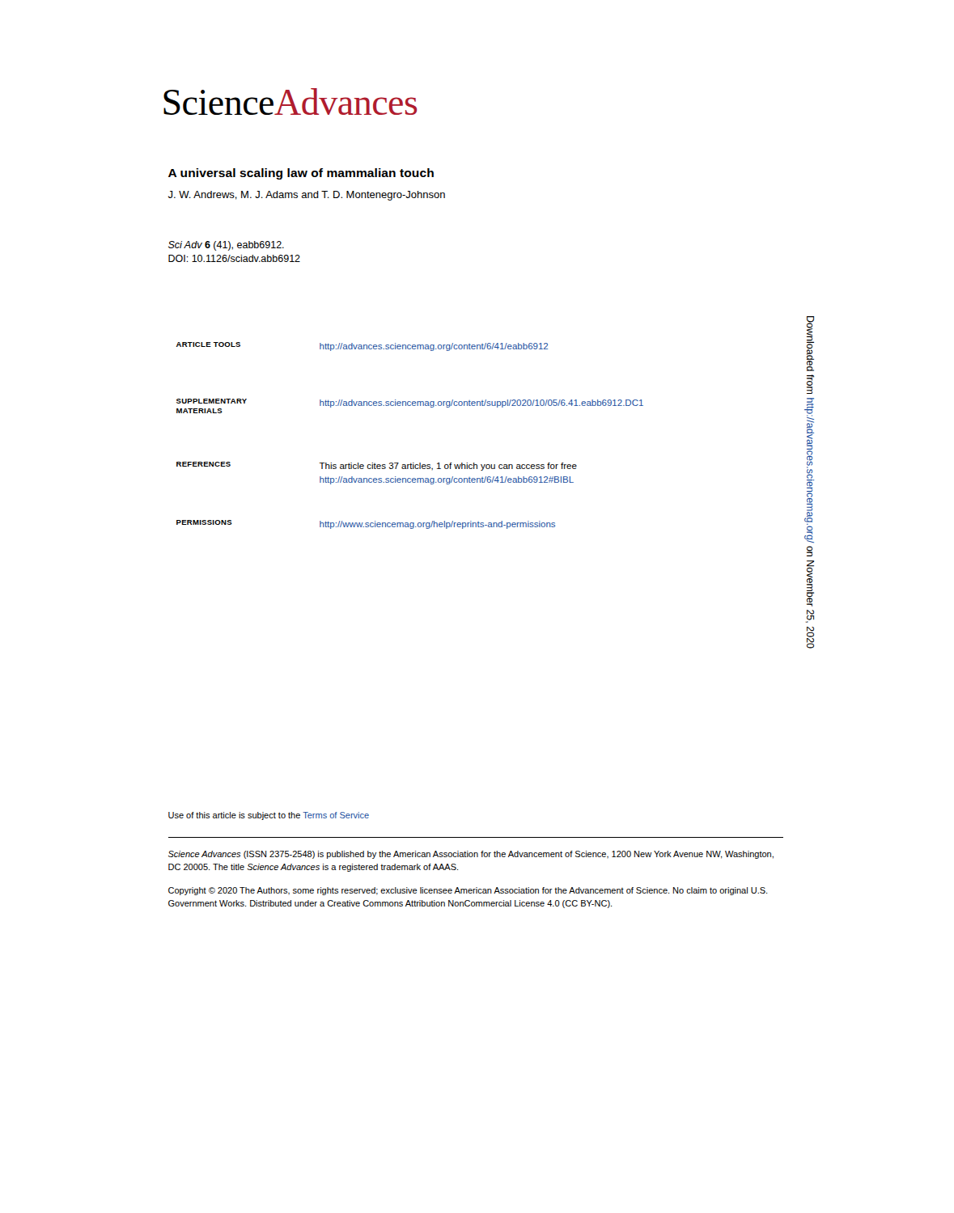Science Advances
A universal scaling law of mammalian touch
J. W. Andrews, M. J. Adams and T. D. Montenegro-Johnson
Sci Adv 6 (41), eabb6912.
DOI: 10.1126/sciadv.abb6912
ARTICLE TOOLS
http://advances.sciencemag.org/content/6/41/eabb6912
SUPPLEMENTARY
MATERIALS
http://advances.sciencemag.org/content/suppl/2020/10/05/6.41.eabb6912.DC1
REFERENCES
This article cites 37 articles, 1 of which you can access for free
http://advances.sciencemag.org/content/6/41/eabb6912#BIBL
PERMISSIONS
http://www.sciencemag.org/help/reprints-and-permissions
Downloaded from http://advances.sciencemag.org/ on November 25, 2020
Use of this article is subject to the Terms of Service
Science Advances (ISSN 2375-2548) is published by the American Association for the Advancement of Science, 1200 New York Avenue NW, Washington, DC 20005. The title Science Advances is a registered trademark of AAAS.
Copyright © 2020 The Authors, some rights reserved; exclusive licensee American Association for the Advancement of Science. No claim to original U.S. Government Works. Distributed under a Creative Commons Attribution NonCommercial License 4.0 (CC BY-NC).